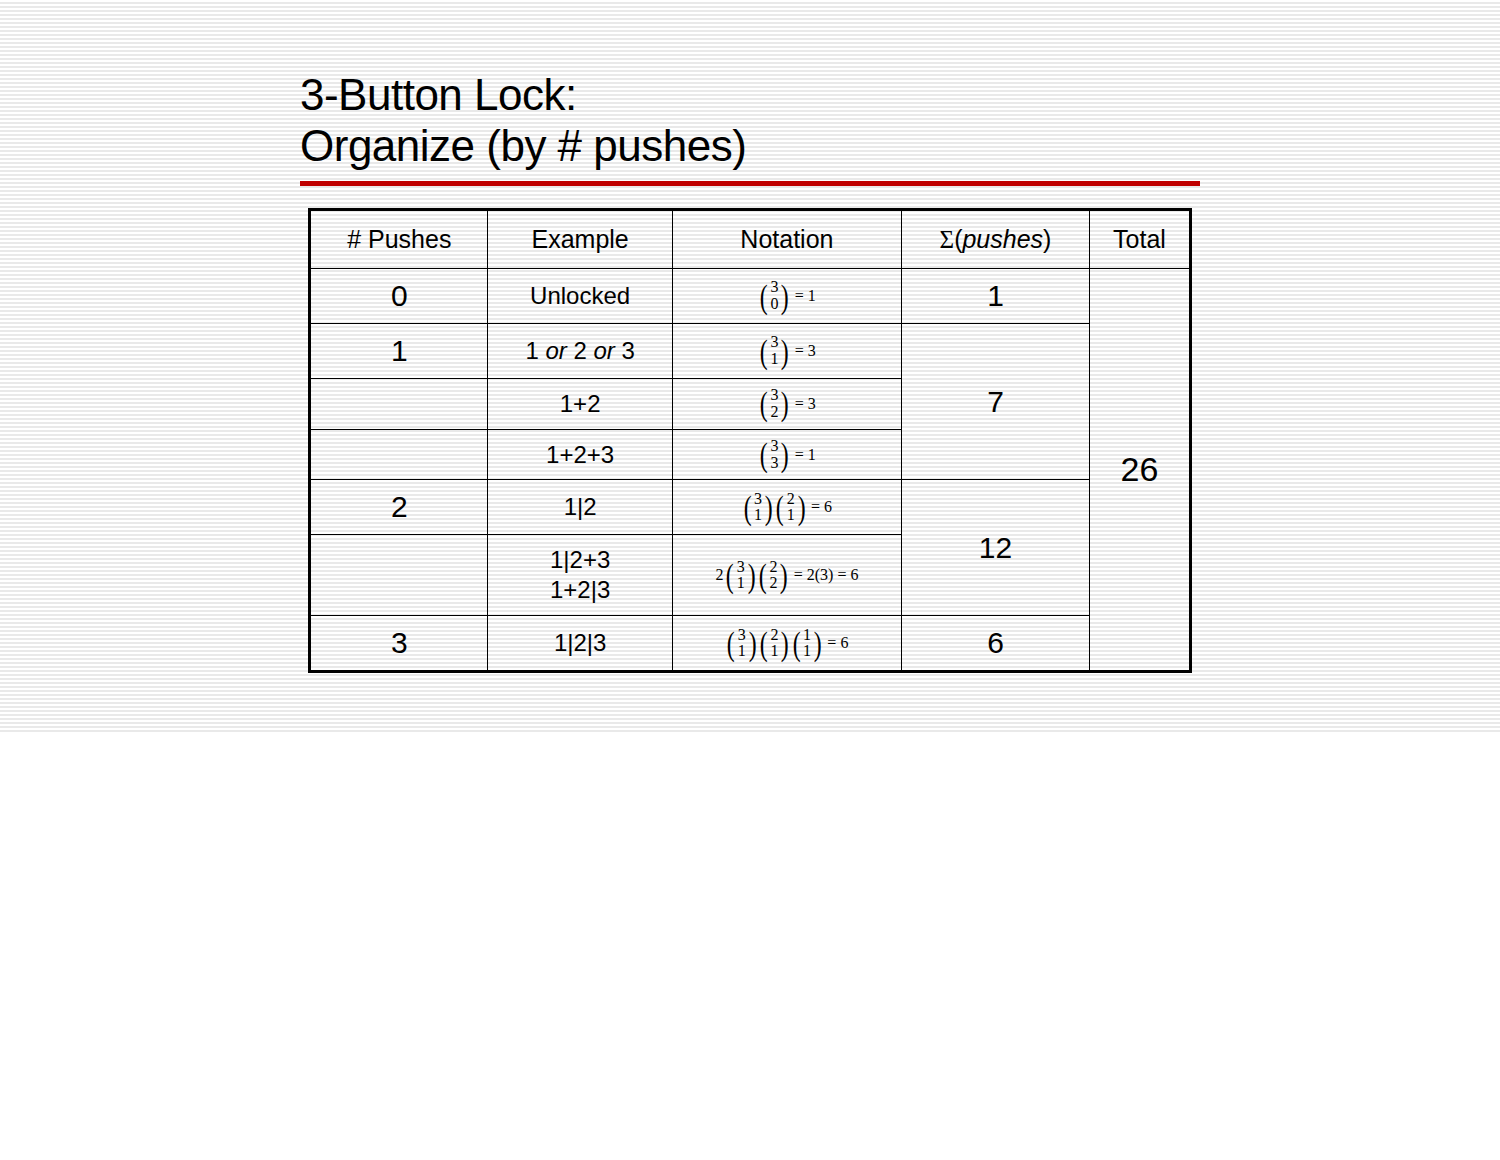3-Button Lock:
Organize (by # pushes)
| # Pushes | Example | Notation | Σ ( pushes ) | Total |
| --- | --- | --- | --- | --- |
| 0 | Unlocked | ( 3 0 ) = 1 | 1 | 26 |
| 1 | 1 or 2 or 3 | ( 3 1 ) = 3 | 7 |
| | 1+2 | ( 3 2 ) = 3 |
| | 1+2+3 | ( 3 3 ) = 1 |
| 2 | 1/2 | ( 3 1 ) ( 2 1 ) = 6 | 12 |
| | 1/2+3 1+2/3 | 2 ( 3 1 ) ( 2 2 ) = 2(3) = 6 |
| 3 | 1/2/3 | ( 3 1 ) ( 2 1 ) ( 1 1 ) = 6 | 6 |